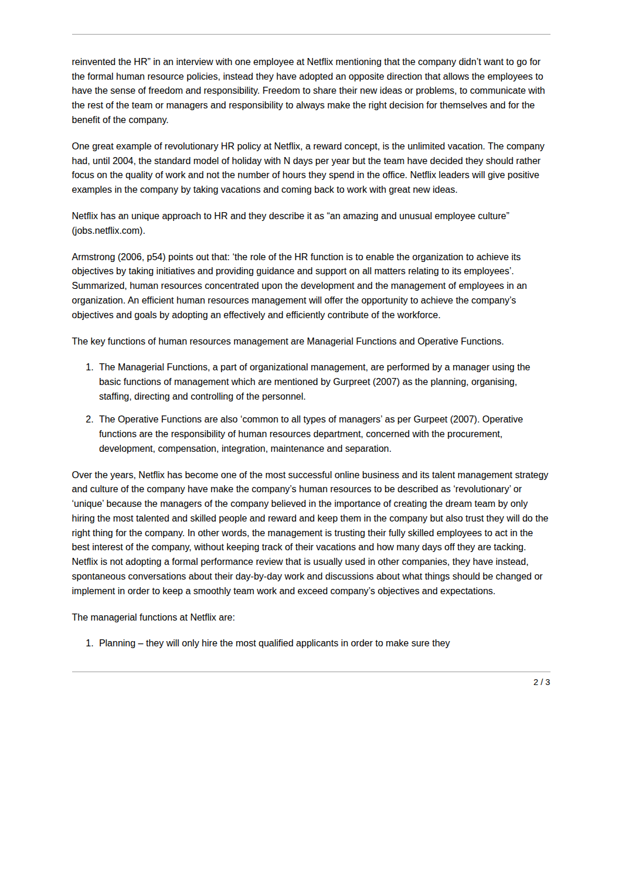reinvented the HR” in an interview with one employee at Netflix mentioning that the company didn’t want to go for the formal human resource policies, instead they have adopted an opposite direction that allows the employees to have the sense of freedom and responsibility. Freedom to share their new ideas or problems, to communicate with the rest of the team or managers and responsibility to always make the right decision for themselves and for the benefit of the company.
One great example of revolutionary HR policy at Netflix, a reward concept, is the unlimited vacation. The company had, until 2004, the standard model of holiday with N days per year but the team have decided they should rather focus on the quality of work and not the number of hours they spend in the office. Netflix leaders will give positive examples in the company by taking vacations and coming back to work with great new ideas.
Netflix has an unique approach to HR and they describe it as “an amazing and unusual employee culture” (jobs.netflix.com).
Armstrong (2006, p54) points out that: ‘the role of the HR function is to enable the organization to achieve its objectives by taking initiatives and providing guidance and support on all matters relating to its employees’. Summarized, human resources concentrated upon the development and the management of employees in an organization. An efficient human resources management will offer the opportunity to achieve the company’s objectives and goals by adopting an effectively and efficiently contribute of the workforce.
The key functions of human resources management are Managerial Functions and Operative Functions.
The Managerial Functions, a part of organizational management, are performed by a manager using the basic functions of management which are mentioned by Gurpreet (2007) as the planning, organising, staffing, directing and controlling of the personnel.
The Operative Functions are also ‘common to all types of managers’ as per Gurpeet (2007). Operative functions are the responsibility of human resources department, concerned with the procurement, development, compensation, integration, maintenance and separation.
Over the years, Netflix has become one of the most successful online business and its talent management strategy and culture of the company have make the company’s human resources to be described as ‘revolutionary’ or ‘unique’ because the managers of the company believed in the importance of creating the dream team by only hiring the most talented and skilled people and reward and keep them in the company but also trust they will do the right thing for the company. In other words, the management is trusting their fully skilled employees to act in the best interest of the company, without keeping track of their vacations and how many days off they are tacking. Netflix is not adopting a formal performance review that is usually used in other companies, they have instead, spontaneous conversations about their day-by-day work and discussions about what things should be changed or implement in order to keep a smoothly team work and exceed company’s objectives and expectations.
The managerial functions at Netflix are:
Planning – they will only hire the most qualified applicants in order to make sure they
2 / 3